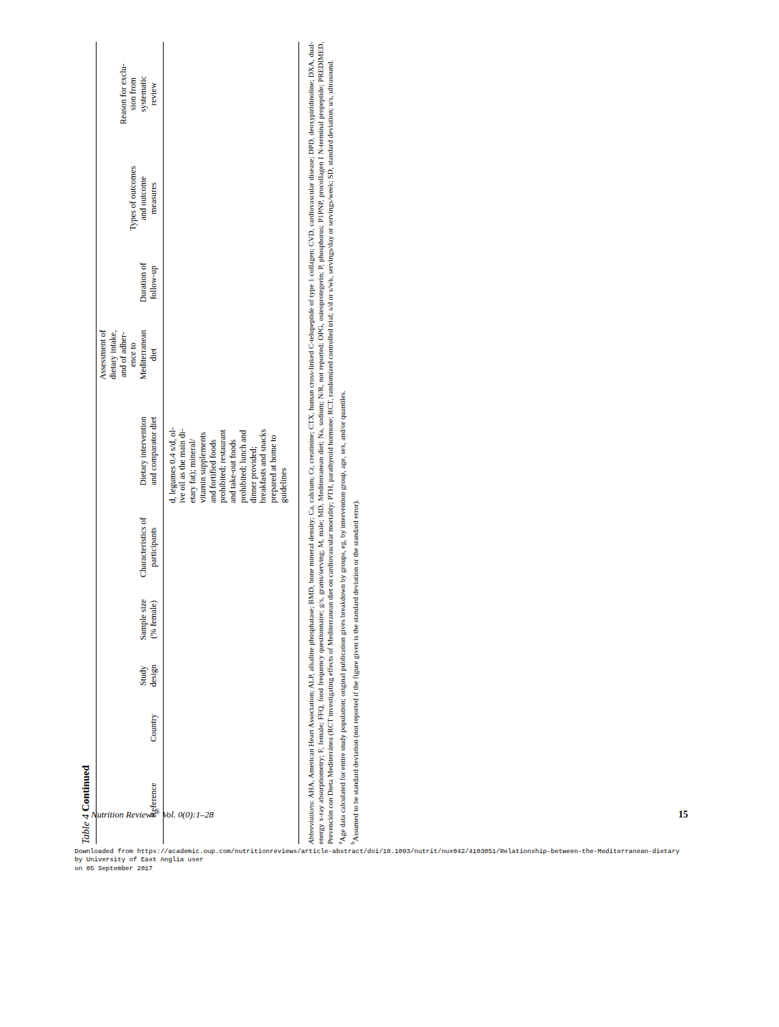Table 4 Continued
| Reference | Country | Study design | Sample size (% female) | Characteristics of participants | Dietary intervention and comparator diet | Assessment of dietary intake, and of adher- ence to Mediterranean diet | Duration of follow-up | Types of outcomes and outcome measures | Reason for exclu- sion from systematic review |
| --- | --- | --- | --- | --- | --- | --- | --- | --- | --- |
| | | | | | d, legumes 0.4 s/d, ol- ive oil as the main di- etary fat); mineral/ vitamin supplements and fortified foods prohibited; restaurant and take-out foods prohibited; lunch and dinner provided; breakfasts and snacks prepared at home to guidelines | | | | |
Abbreviations: AHA, American Heart Association; ALP, alkaline phosphatase; BMD, bone mineral density; Ca, calcium; Cr, creatinine; CTX, human cross-linked C-telopeptide of type 1 collagen; CVD, cardiovascular disease; DPD, deoxypiridinoline; DXA, dual-energy x-ray absorptiometry; F, female; FFQ, food frequency questionnaire; g/s, grams/serving; M, male; MD, Mediterranean diet; Na, sodium; N/R, not reported; OPG, osteoprotegerin; P, phosphorus; P1PNP, procollagen I N-terminal propeptide; PREDIMED, Prevención con Dieta Mediterránea (RCT investigating effects of Mediterranean diet on cardiovascular mortality; PTH, parathyroid hormone; RCT, randomized controlled trial; s/d or s/wk, servings/day or servings/week; SD, standard deviation; u/s, ultrasound.
aAge data calculated for entire study population; original publication gives breakdown by groups, eg, by intervention group, age, sex, and/or quantiles.
bAssumed to be standard deviation (not reported if the figure given is the standard deviation or the standard error).
Nutrition Reviews® Vol. 0(0):1–28
15
Downloaded from https://academic.oup.com/nutritionreviews/article-abstract/doi/10.1093/nutrit/nux042/4103051/Relationship-between-the-Mediterranean-dietary
by University of East Anglia user
on 05 September 2017